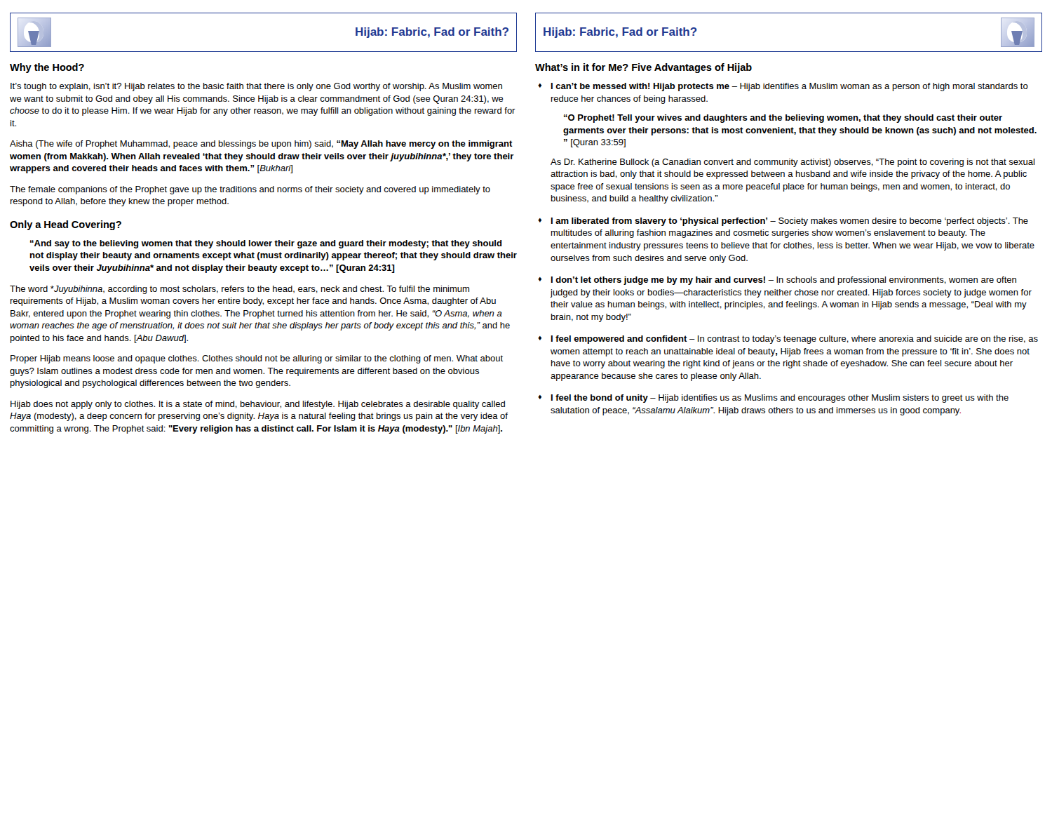Hijab: Fabric, Fad or Faith?
Why the Hood?
It’s tough to explain, isn’t it? Hijab relates to the basic faith that there is only one God worthy of worship. As Muslim women we want to submit to God and obey all His commands. Since Hijab is a clear commandment of God (see Quran 24:31), we choose to do it to please Him. If we wear Hijab for any other reason, we may fulfill an obligation without gaining the reward for it.
Aisha (The wife of Prophet Muhammad, peace and blessings be upon him) said, “May Allah have mercy on the immigrant women (from Makkah). When Allah revealed ‘that they should draw their veils over their juyubihinna*,’ they tore their wrappers and covered their heads and faces with them.” [Bukhari]
The female companions of the Prophet gave up the traditions and norms of their society and covered up immediately to respond to Allah, before they knew the proper method.
Only a Head Covering?
“And say to the believing women that they should lower their gaze and guard their modesty; that they should not display their beauty and ornaments except what (must ordinarily) appear thereof; that they should draw their veils over their Juyubihinna* and not display their beauty except to…” [Quran 24:31]
The word *Juyubihinna, according to most scholars, refers to the head, ears, neck and chest. To fulfil the minimum requirements of Hijab, a Muslim woman covers her entire body, except her face and hands. Once Asma, daughter of Abu Bakr, entered upon the Prophet wearing thin clothes. The Prophet turned his attention from her. He said, “O Asma, when a woman reaches the age of menstruation, it does not suit her that she displays her parts of body except this and this,” and he pointed to his face and hands. [Abu Dawud].
Proper Hijab means loose and opaque clothes. Clothes should not be alluring or similar to the clothing of men. What about guys? Islam outlines a modest dress code for men and women. The requirements are different based on the obvious physiological and psychological differences between the two genders.
Hijab does not apply only to clothes. It is a state of mind, behaviour, and lifestyle. Hijab celebrates a desirable quality called Haya (modesty), a deep concern for preserving one’s dignity. Haya is a natural feeling that brings us pain at the very idea of committing a wrong. The Prophet said: "Every religion has a distinct call. For Islam it is Haya (modesty)." [Ibn Majah].
Hijab: Fabric, Fad or Faith?
What’s in it for Me? Five Advantages of Hijab
I can’t be messed with! Hijab protects me – Hijab identifies a Muslim woman as a person of high moral standards to reduce her chances of being harassed.
“O Prophet! Tell your wives and daughters and the believing women, that they should cast their outer garments over their persons: that is most convenient, that they should be known (as such) and not molested. ” [Quran 33:59]
As Dr. Katherine Bullock (a Canadian convert and community activist) observes, “The point to covering is not that sexual attraction is bad, only that it should be expressed between a husband and wife inside the privacy of the home. A public space free of sexual tensions is seen as a more peaceful place for human beings, men and women, to interact, do business, and build a healthy civilization.”
I am liberated from slavery to ‘physical perfection’ – Society makes women desire to become ‘perfect objects’. The multitudes of alluring fashion magazines and cosmetic surgeries show women’s enslavement to beauty. The entertainment industry pressures teens to believe that for clothes, less is better. When we wear Hijab, we vow to liberate ourselves from such desires and serve only God.
I don’t let others judge me by my hair and curves! – In schools and professional environments, women are often judged by their looks or bodies—characteristics they neither chose nor created. Hijab forces society to judge women for their value as human beings, with intellect, principles, and feelings. A woman in Hijab sends a message, “Deal with my brain, not my body!”
I feel empowered and confident – In contrast to today’s teenage culture, where anorexia and suicide are on the rise, as women attempt to reach an unattainable ideal of beauty, Hijab frees a woman from the pressure to ‘fit in’. She does not have to worry about wearing the right kind of jeans or the right shade of eyeshadow. She can feel secure about her appearance because she cares to please only Allah.
I feel the bond of unity – Hijab identifies us as Muslims and encourages other Muslim sisters to greet us with the salutation of peace, “Assalamu Alaikum”. Hijab draws others to us and immerses us in good company.